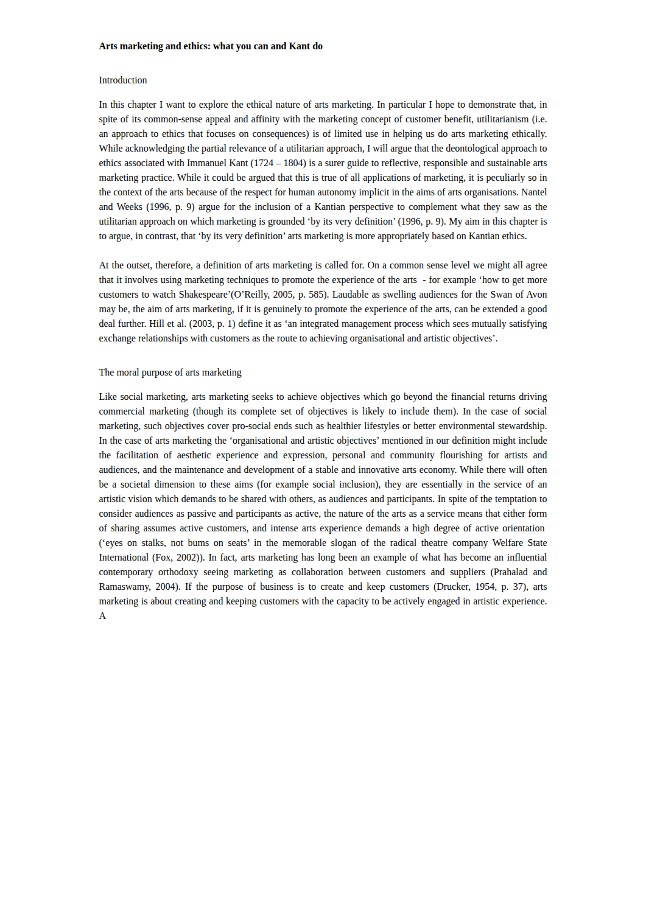Arts marketing and ethics: what you can and Kant do
Introduction
In this chapter I want to explore the ethical nature of arts marketing. In particular I hope to demonstrate that, in spite of its common-sense appeal and affinity with the marketing concept of customer benefit, utilitarianism (i.e. an approach to ethics that focuses on consequences) is of limited use in helping us do arts marketing ethically. While acknowledging the partial relevance of a utilitarian approach, I will argue that the deontological approach to ethics associated with Immanuel Kant (1724 – 1804) is a surer guide to reflective, responsible and sustainable arts marketing practice. While it could be argued that this is true of all applications of marketing, it is peculiarly so in the context of the arts because of the respect for human autonomy implicit in the aims of arts organisations. Nantel and Weeks (1996, p. 9) argue for the inclusion of a Kantian perspective to complement what they saw as the utilitarian approach on which marketing is grounded ‘by its very definition’ (1996, p. 9). My aim in this chapter is to argue, in contrast, that ‘by its very definition’ arts marketing is more appropriately based on Kantian ethics.
At the outset, therefore, a definition of arts marketing is called for. On a common sense level we might all agree that it involves using marketing techniques to promote the experience of the arts - for example ‘how to get more customers to watch Shakespeare’(O’Reilly, 2005, p. 585). Laudable as swelling audiences for the Swan of Avon may be, the aim of arts marketing, if it is genuinely to promote the experience of the arts, can be extended a good deal further. Hill et al. (2003, p. 1) define it as ‘an integrated management process which sees mutually satisfying exchange relationships with customers as the route to achieving organisational and artistic objectives’.
The moral purpose of arts marketing
Like social marketing, arts marketing seeks to achieve objectives which go beyond the financial returns driving commercial marketing (though its complete set of objectives is likely to include them). In the case of social marketing, such objectives cover pro-social ends such as healthier lifestyles or better environmental stewardship. In the case of arts marketing the ‘organisational and artistic objectives’ mentioned in our definition might include the facilitation of aesthetic experience and expression, personal and community flourishing for artists and audiences, and the maintenance and development of a stable and innovative arts economy. While there will often be a societal dimension to these aims (for example social inclusion), they are essentially in the service of an artistic vision which demands to be shared with others, as audiences and participants. In spite of the temptation to consider audiences as passive and participants as active, the nature of the arts as a service means that either form of sharing assumes active customers, and intense arts experience demands a high degree of active orientation (‘eyes on stalks, not bums on seats’ in the memorable slogan of the radical theatre company Welfare State International (Fox, 2002)). In fact, arts marketing has long been an example of what has become an influential contemporary orthodoxy seeing marketing as collaboration between customers and suppliers (Prahalad and Ramaswamy, 2004). If the purpose of business is to create and keep customers (Drucker, 1954, p. 37), arts marketing is about creating and keeping customers with the capacity to be actively engaged in artistic experience. A